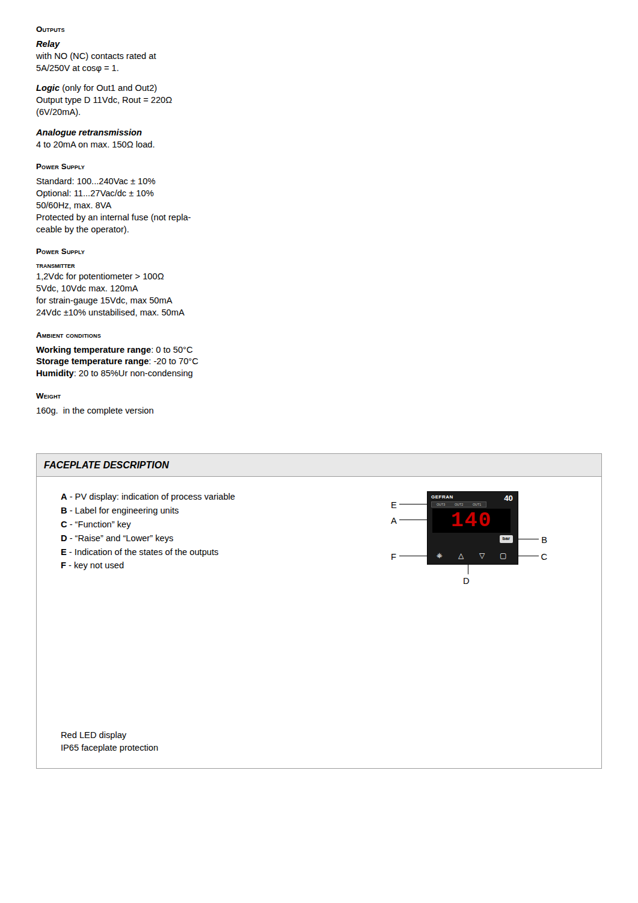Outputs
Relay
with NO (NC) contacts rated at
5A/250V at cosφ = 1.
Logic (only for Out1 and Out2)
Output type D 11Vdc, Rout = 220Ω
(6V/20mA).
Analogue retransmission
4 to 20mA on max. 150Ω load.
Power Supply
Standard: 100...240Vac ± 10%
Optional: 11...27Vac/dc ± 10%
50/60Hz, max. 8VA
Protected by an internal fuse (not repla-
ceable by the operator).
Power Supply
transmitter
1,2Vdc for potentiometer > 100Ω
5Vdc, 10Vdc max. 120mA
for strain-gauge 15Vdc, max 50mA
24Vdc ±10% unstabilised, max. 50mA
Ambient conditions
Working temperature range: 0 to 50°C
Storage temperature range: -20 to 70°C
Humidity: 20 to 85%Ur non-condensing
Weight
160g. in the complete version
FACEPLATE DESCRIPTION
A - PV display: indication of process variable
B - Label for engineering units
C - “Function” key
D - “Raise” and “Lower” keys
E - Indication of the states of the outputs
F - key not used
E
A
F
B
C
D
GEFRAN
40
OUT3 OUT2 OUT1
140
bar
⎈ △ ▽ ▢
Red LED display
IP65 faceplate protection